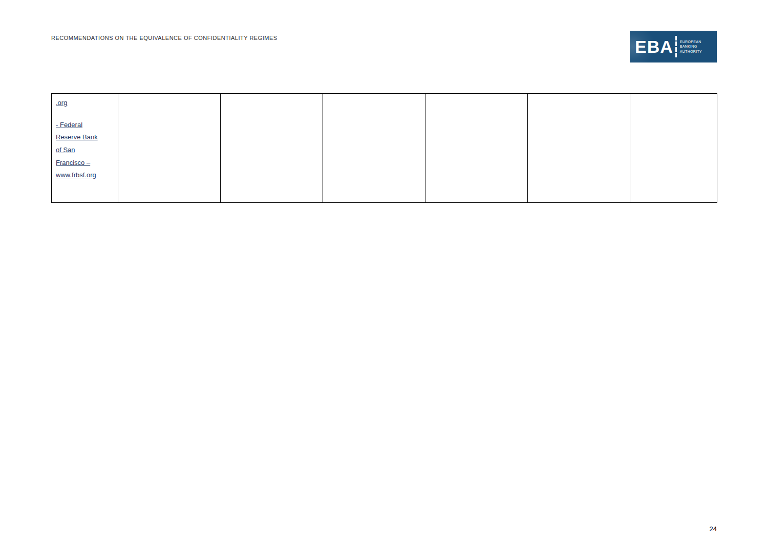Recommendations on the equivalence of confidentiality regimes
EBA
EUROPEAN
BANKING
AUTHORITY
| .org - Federal Reserve Bank of San Francisco – www.frbsf.org | | | | | | |
24